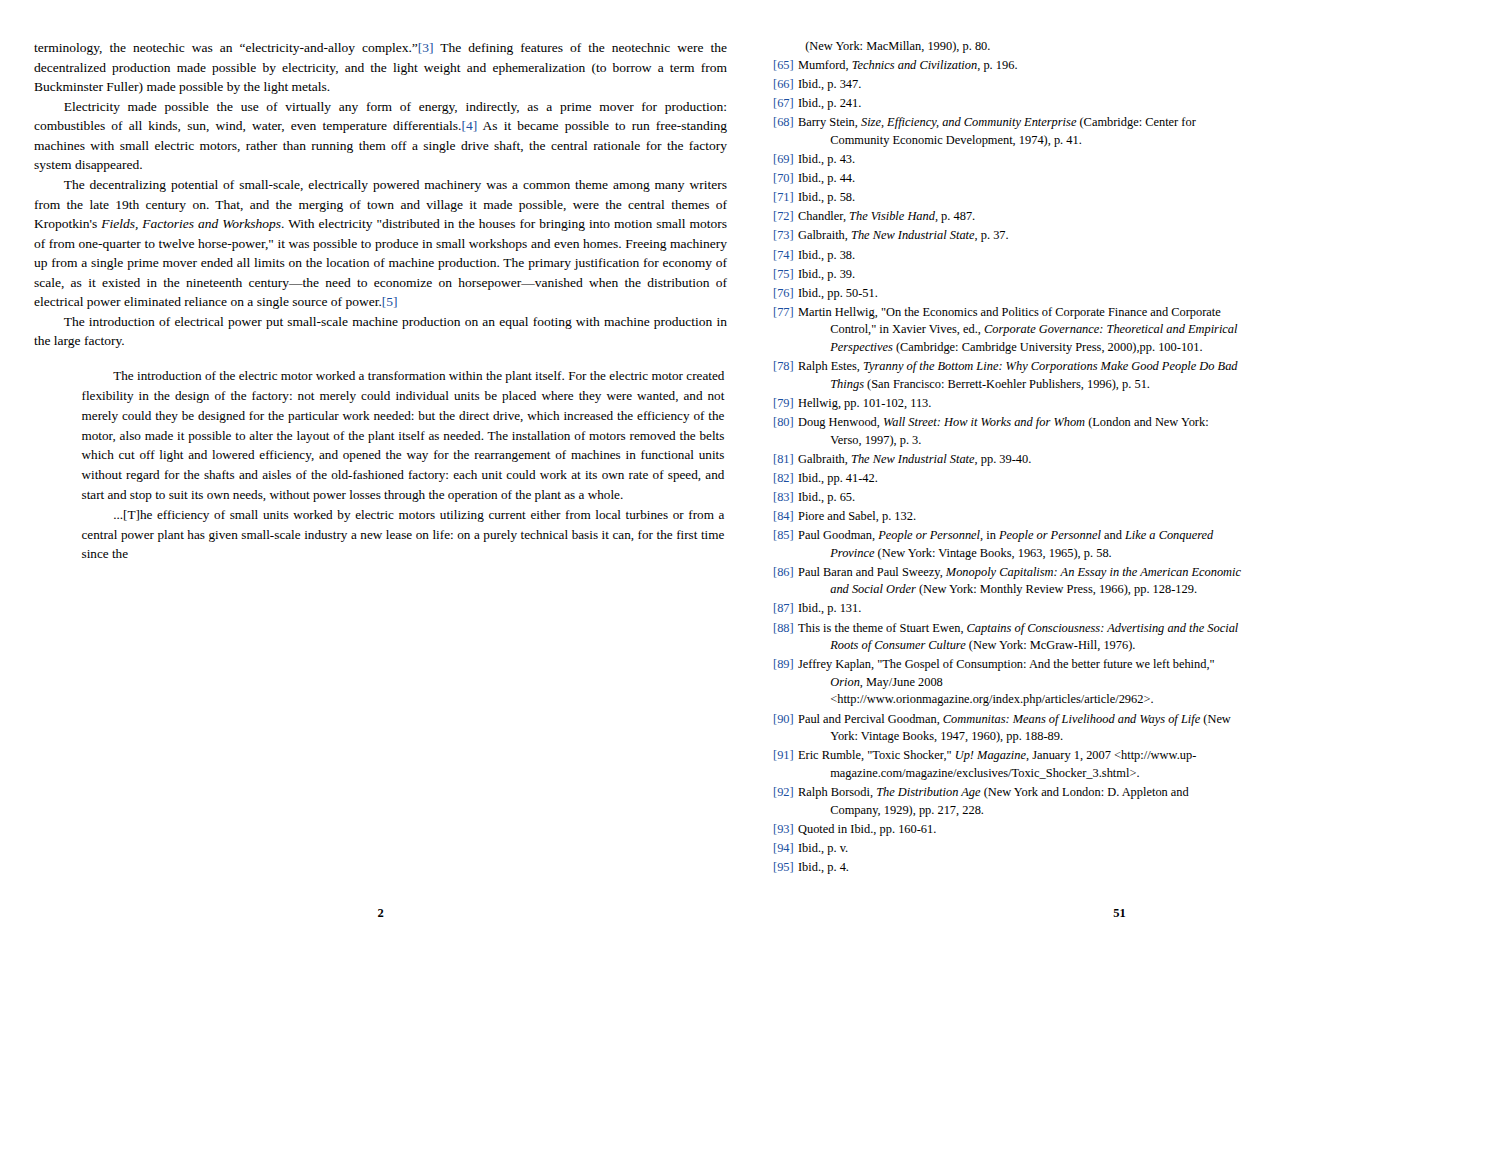terminology, the neotechic was an “electricity-and-alloy complex.”[3] The defining features of the neotechnic were the decentralized production made possible by electricity, and the light weight and ephemeralization (to borrow a term from Buckminster Fuller) made possible by the light metals.
Electricity made possible the use of virtually any form of energy, indirectly, as a prime mover for production: combustibles of all kinds, sun, wind, water, even temperature differentials.[4] As it became possible to run free-standing machines with small electric motors, rather than running them off a single drive shaft, the central rationale for the factory system disappeared.
The decentralizing potential of small-scale, electrically powered machinery was a common theme among many writers from the late 19th century on. That, and the merging of town and village it made possible, were the central themes of Kropotkin's Fields, Factories and Workshops. With electricity "distributed in the houses for bringing into motion small motors of from one-quarter to twelve horse-power," it was possible to produce in small workshops and even homes. Freeing machinery up from a single prime mover ended all limits on the location of machine production. The primary justification for economy of scale, as it existed in the nineteenth century—the need to economize on horsepower—vanished when the distribution of electrical power eliminated reliance on a single source of power.[5]
The introduction of electrical power put small-scale machine production on an equal footing with machine production in the large factory.
The introduction of the electric motor worked a transformation within the plant itself. For the electric motor created flexibility in the design of the factory: not merely could individual units be placed where they were wanted, and not merely could they be designed for the particular work needed: but the direct drive, which increased the efficiency of the motor, also made it possible to alter the layout of the plant itself as needed. The installation of motors removed the belts which cut off light and lowered efficiency, and opened the way for the rearrangement of machines in functional units without regard for the shafts and aisles of the old-fashioned factory: each unit could work at its own rate of speed, and start and stop to suit its own needs, without power losses through the operation of the plant as a whole.
...[T]he efficiency of small units worked by electric motors utilizing current either from local turbines or from a central power plant has given small-scale industry a new lease on life: on a purely technical basis it can, for the first time since the
2
(New York: MacMillan, 1990), p. 80.
[65] Mumford, Technics and Civilization, p. 196.
[66] Ibid., p. 347.
[67] Ibid., p. 241.
[68] Barry Stein, Size, Efficiency, and Community Enterprise (Cambridge: Center for Community Economic Development, 1974), p. 41.
[69] Ibid., p. 43.
[70] Ibid., p. 44.
[71] Ibid., p. 58.
[72] Chandler, The Visible Hand, p. 487.
[73] Galbraith, The New Industrial State, p. 37.
[74] Ibid., p. 38.
[75] Ibid., p. 39.
[76] Ibid., pp. 50-51.
[77] Martin Hellwig, "On the Economics and Politics of Corporate Finance and Corporate Control," in Xavier Vives, ed., Corporate Governance: Theoretical and Empirical Perspectives (Cambridge: Cambridge University Press, 2000),pp. 100-101.
[78] Ralph Estes, Tyranny of the Bottom Line: Why Corporations Make Good People Do Bad Things (San Francisco: Berrett-Koehler Publishers, 1996), p. 51.
[79] Hellwig, pp. 101-102, 113.
[80] Doug Henwood, Wall Street: How it Works and for Whom (London and New York: Verso, 1997), p. 3.
[81] Galbraith, The New Industrial State, pp. 39-40.
[82] Ibid., pp. 41-42.
[83] Ibid., p. 65.
[84] Piore and Sabel, p. 132.
[85] Paul Goodman, People or Personnel, in People or Personnel and Like a Conquered Province (New York: Vintage Books, 1963, 1965), p. 58.
[86] Paul Baran and Paul Sweezy, Monopoly Capitalism: An Essay in the American Economic and Social Order (New York: Monthly Review Press, 1966), pp. 128-129.
[87] Ibid., p. 131.
[88] This is the theme of Stuart Ewen, Captains of Consciousness: Advertising and the Social Roots of Consumer Culture (New York: McGraw-Hill, 1976).
[89] Jeffrey Kaplan, "The Gospel of Consumption: And the better future we left behind," Orion, May/June 2008<http://www.orionmagazine.org/index.php/articles/article/2962>.
[90] Paul and Percival Goodman, Communitas: Means of Livelihood and Ways of Life (New York: Vintage Books, 1947, 1960), pp. 188-89.
[91] Eric Rumble, "Toxic Shocker," Up! Magazine, January 1, 2007 <http://www.up-magazine.com/magazine/exclusives/Toxic_Shocker_3.shtml>.
[92] Ralph Borsodi, The Distribution Age (New York and London: D. Appleton and Company, 1929), pp. 217, 228.
[93] Quoted in Ibid., pp. 160-61.
[94] Ibid., p. v.
[95] Ibid., p. 4.
51